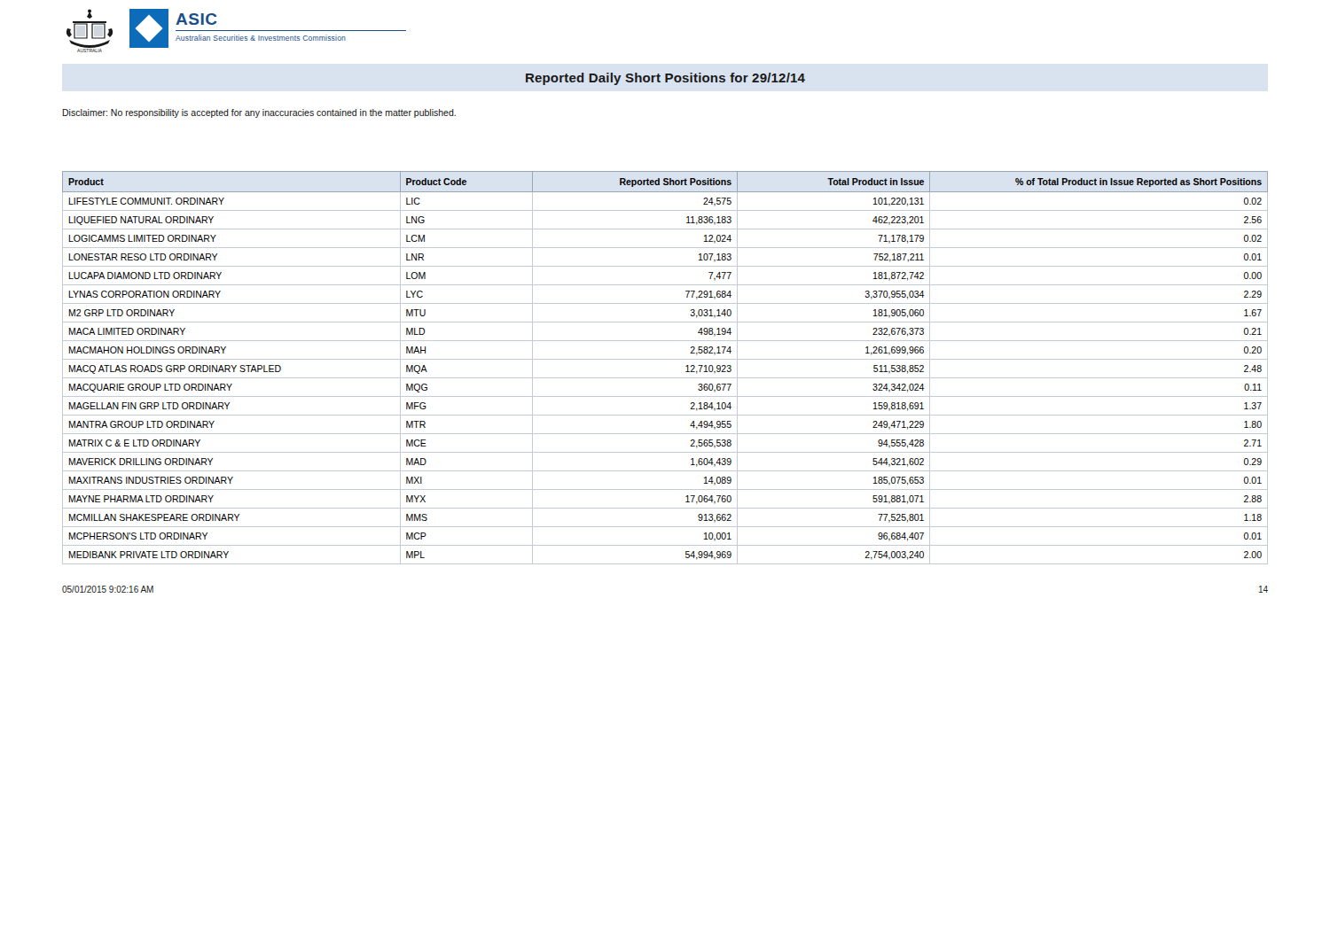AUSTRALIA
ASIC
Australian Securities & Investments Commission
Reported Daily Short Positions for 29/12/14
Disclaimer: No responsibility is accepted for any inaccuracies contained in the matter published.
| Product | Product Code | Reported Short Positions | Total Product in Issue | % of Total Product in Issue Reported as Short Positions |
| --- | --- | --- | --- | --- |
| LIFESTYLE COMMUNIT. ORDINARY | LIC | 24,575 | 101,220,131 | 0.02 |
| LIQUEFIED NATURAL ORDINARY | LNG | 11,836,183 | 462,223,201 | 2.56 |
| LOGICAMMS LIMITED ORDINARY | LCM | 12,024 | 71,178,179 | 0.02 |
| LONESTAR RESO LTD ORDINARY | LNR | 107,183 | 752,187,211 | 0.01 |
| LUCAPA DIAMOND LTD ORDINARY | LOM | 7,477 | 181,872,742 | 0.00 |
| LYNAS CORPORATION ORDINARY | LYC | 77,291,684 | 3,370,955,034 | 2.29 |
| M2 GRP LTD ORDINARY | MTU | 3,031,140 | 181,905,060 | 1.67 |
| MACA LIMITED ORDINARY | MLD | 498,194 | 232,676,373 | 0.21 |
| MACMAHON HOLDINGS ORDINARY | MAH | 2,582,174 | 1,261,699,966 | 0.20 |
| MACQ ATLAS ROADS GRP ORDINARY STAPLED | MQA | 12,710,923 | 511,538,852 | 2.48 |
| MACQUARIE GROUP LTD ORDINARY | MQG | 360,677 | 324,342,024 | 0.11 |
| MAGELLAN FIN GRP LTD ORDINARY | MFG | 2,184,104 | 159,818,691 | 1.37 |
| MANTRA GROUP LTD ORDINARY | MTR | 4,494,955 | 249,471,229 | 1.80 |
| MATRIX C & E LTD ORDINARY | MCE | 2,565,538 | 94,555,428 | 2.71 |
| MAVERICK DRILLING ORDINARY | MAD | 1,604,439 | 544,321,602 | 0.29 |
| MAXITRANS INDUSTRIES ORDINARY | MXI | 14,089 | 185,075,653 | 0.01 |
| MAYNE PHARMA LTD ORDINARY | MYX | 17,064,760 | 591,881,071 | 2.88 |
| MCMILLAN SHAKESPEARE ORDINARY | MMS | 913,662 | 77,525,801 | 1.18 |
| MCPHERSON'S LTD ORDINARY | MCP | 10,001 | 96,684,407 | 0.01 |
| MEDIBANK PRIVATE LTD ORDINARY | MPL | 54,994,969 | 2,754,003,240 | 2.00 |
05/01/2015 9:02:16 AM
14